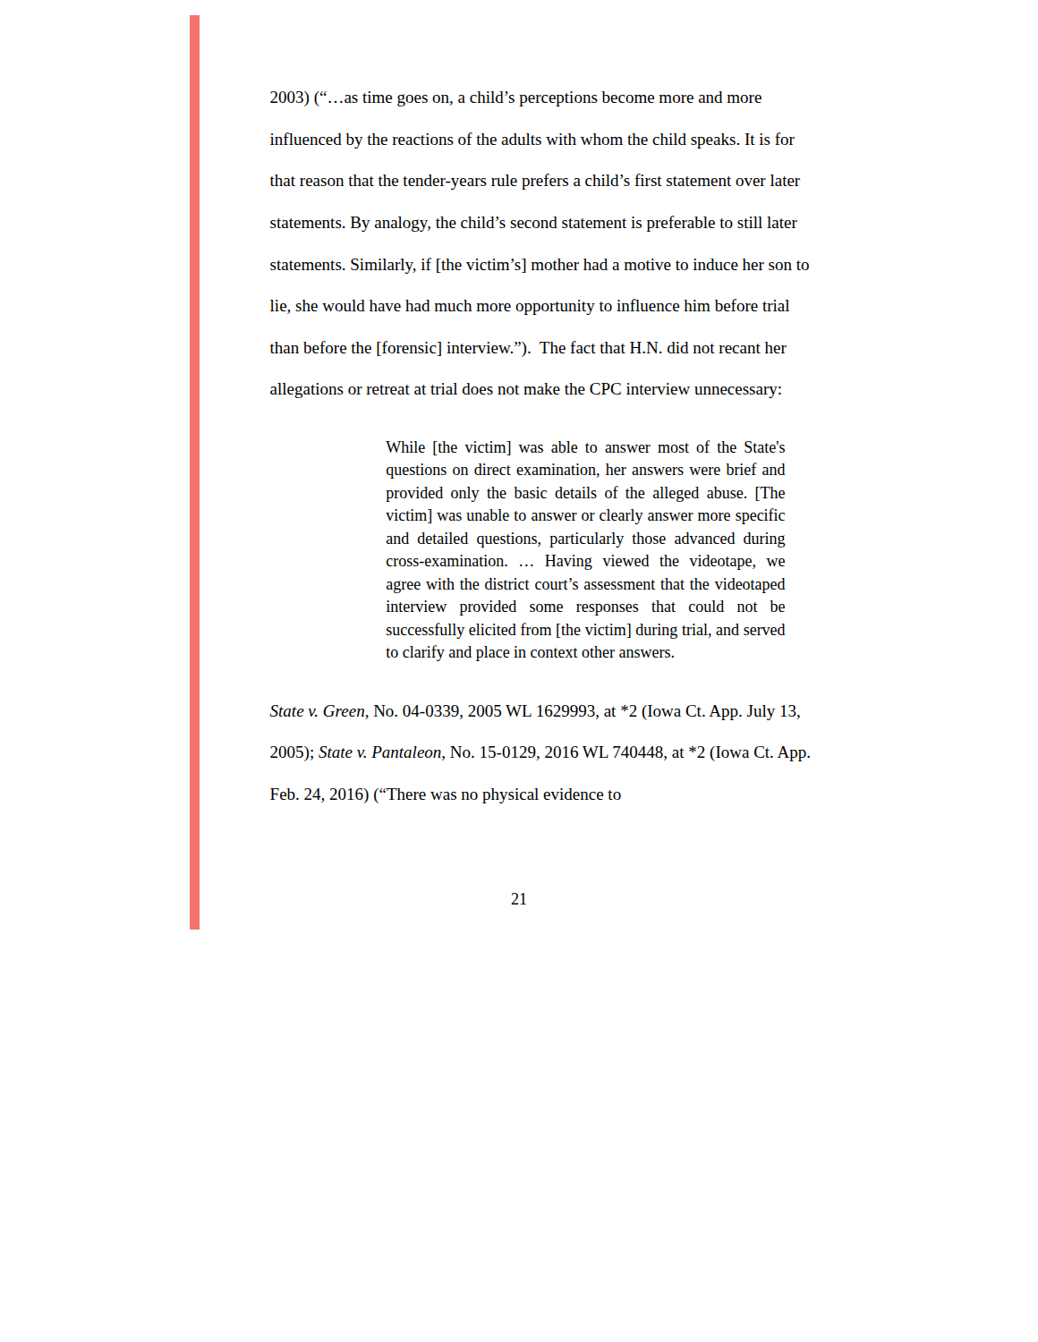2003) (“…as time goes on, a child’s perceptions become more and more influenced by the reactions of the adults with whom the child speaks. It is for that reason that the tender-years rule prefers a child’s first statement over later statements. By analogy, the child’s second statement is preferable to still later statements. Similarly, if [the victim’s] mother had a motive to induce her son to lie, she would have had much more opportunity to influence him before trial than before the [forensic] interview.”). The fact that H.N. did not recant her allegations or retreat at trial does not make the CPC interview unnecessary:
While [the victim] was able to answer most of the State's questions on direct examination, her answers were brief and provided only the basic details of the alleged abuse. [The victim] was unable to answer or clearly answer more specific and detailed questions, particularly those advanced during cross-examination. … Having viewed the videotape, we agree with the district court’s assessment that the videotaped interview provided some responses that could not be successfully elicited from [the victim] during trial, and served to clarify and place in context other answers.
State v. Green, No. 04-0339, 2005 WL 1629993, at *2 (Iowa Ct. App. July 13, 2005); State v. Pantaleon, No. 15-0129, 2016 WL 740448, at *2 (Iowa Ct. App. Feb. 24, 2016) (“There was no physical evidence to
21